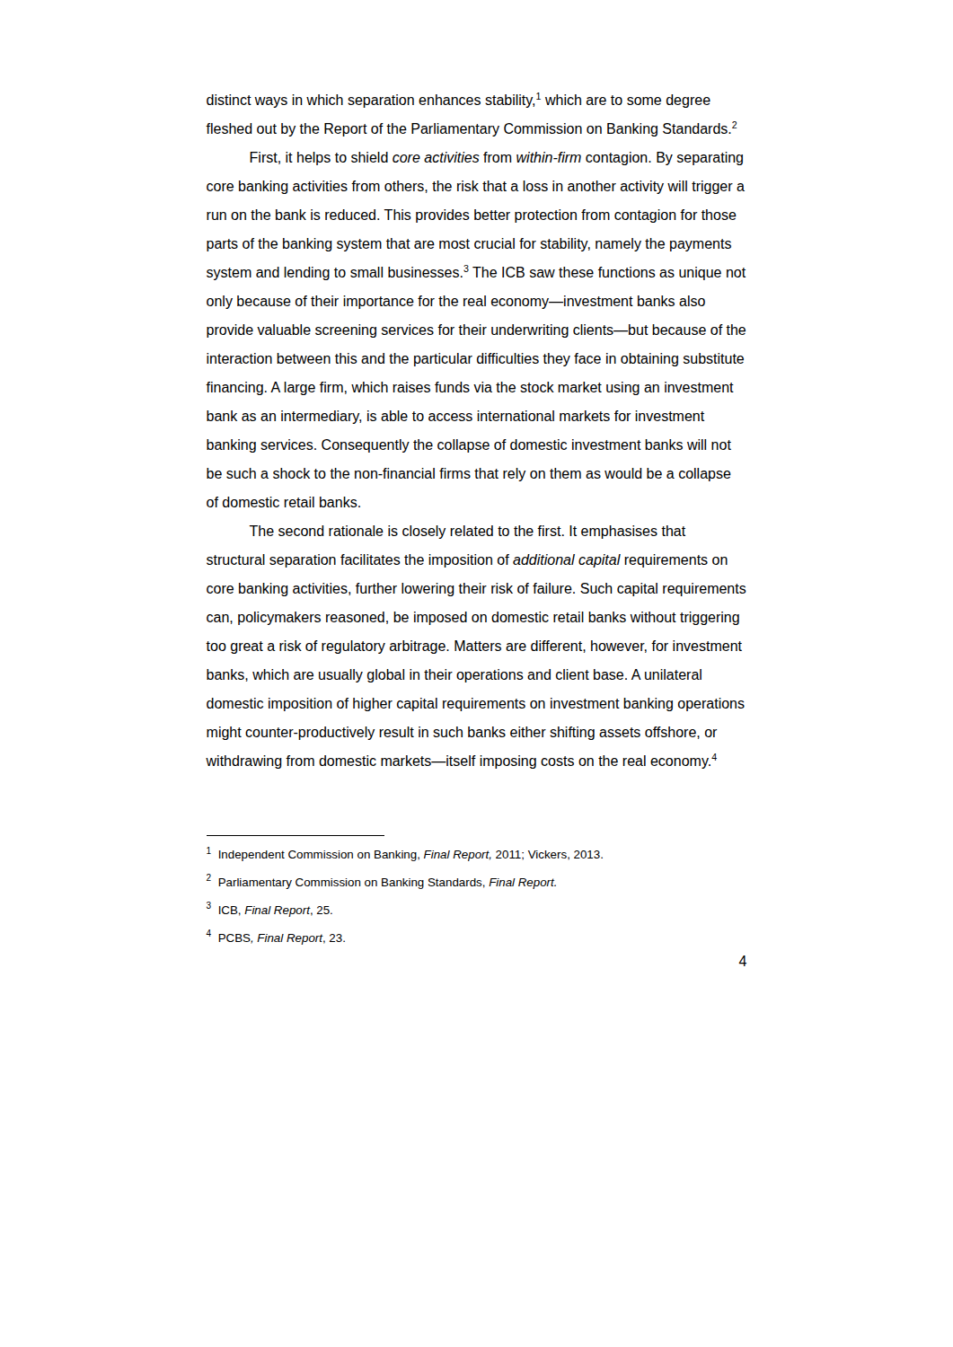distinct ways in which separation enhances stability,1 which are to some degree fleshed out by the Report of the Parliamentary Commission on Banking Standards.2
First, it helps to shield core activities from within-firm contagion. By separating core banking activities from others, the risk that a loss in another activity will trigger a run on the bank is reduced. This provides better protection from contagion for those parts of the banking system that are most crucial for stability, namely the payments system and lending to small businesses.3 The ICB saw these functions as unique not only because of their importance for the real economy—investment banks also provide valuable screening services for their underwriting clients—but because of the interaction between this and the particular difficulties they face in obtaining substitute financing. A large firm, which raises funds via the stock market using an investment bank as an intermediary, is able to access international markets for investment banking services. Consequently the collapse of domestic investment banks will not be such a shock to the non-financial firms that rely on them as would be a collapse of domestic retail banks.
The second rationale is closely related to the first. It emphasises that structural separation facilitates the imposition of additional capital requirements on core banking activities, further lowering their risk of failure. Such capital requirements can, policymakers reasoned, be imposed on domestic retail banks without triggering too great a risk of regulatory arbitrage. Matters are different, however, for investment banks, which are usually global in their operations and client base. A unilateral domestic imposition of higher capital requirements on investment banking operations might counter-productively result in such banks either shifting assets offshore, or withdrawing from domestic markets—itself imposing costs on the real economy.4
1 Independent Commission on Banking, Final Report, 2011; Vickers, 2013.
2 Parliamentary Commission on Banking Standards, Final Report.
3 ICB, Final Report, 25.
4 PCBS, Final Report, 23.
4